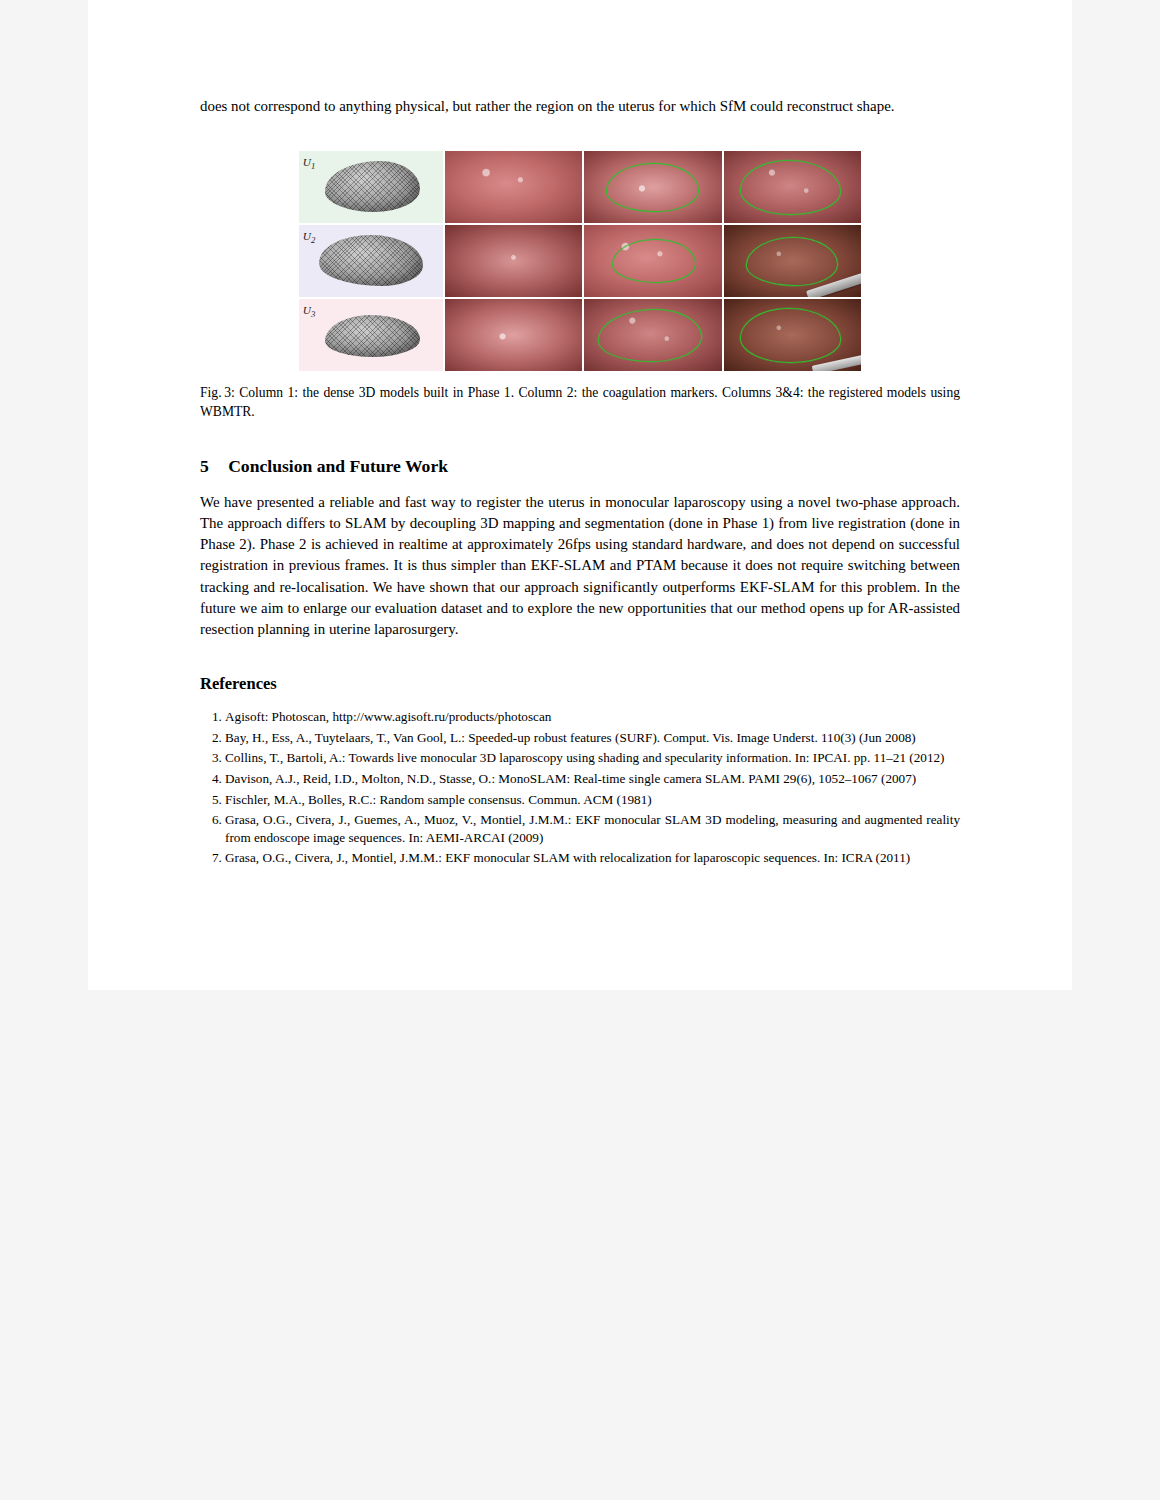does not correspond to anything physical, but rather the region on the uterus for which SfM could reconstruct shape.
U1
U2
U3
Fig. 3: Column 1: the dense 3D models built in Phase 1. Column 2: the coagulation markers. Columns 3&4: the registered models using WBMTR.
5 Conclusion and Future Work
We have presented a reliable and fast way to register the uterus in monocular laparoscopy using a novel two-phase approach. The approach differs to SLAM by decoupling 3D mapping and segmentation (done in Phase 1) from live registration (done in Phase 2). Phase 2 is achieved in realtime at approximately 26fps using standard hardware, and does not depend on successful registration in previous frames. It is thus simpler than EKF-SLAM and PTAM because it does not require switching between tracking and re-localisation. We have shown that our approach significantly outperforms EKF-SLAM for this problem. In the future we aim to enlarge our evaluation dataset and to explore the new opportunities that our method opens up for AR-assisted resection planning in uterine laparosurgery.
References
Agisoft: Photoscan, http://www.agisoft.ru/products/photoscan
Bay, H., Ess, A., Tuytelaars, T., Van Gool, L.: Speeded-up robust features (SURF). Comput. Vis. Image Underst. 110(3) (Jun 2008)
Collins, T., Bartoli, A.: Towards live monocular 3D laparoscopy using shading and specularity information. In: IPCAI. pp. 11–21 (2012)
Davison, A.J., Reid, I.D., Molton, N.D., Stasse, O.: MonoSLAM: Real-time single camera SLAM. PAMI 29(6), 1052–1067 (2007)
Fischler, M.A., Bolles, R.C.: Random sample consensus. Commun. ACM (1981)
Grasa, O.G., Civera, J., Guemes, A., Muoz, V., Montiel, J.M.M.: EKF monocular SLAM 3D modeling, measuring and augmented reality from endoscope image sequences. In: AEMI-ARCAI (2009)
Grasa, O.G., Civera, J., Montiel, J.M.M.: EKF monocular SLAM with relocalization for laparoscopic sequences. In: ICRA (2011)